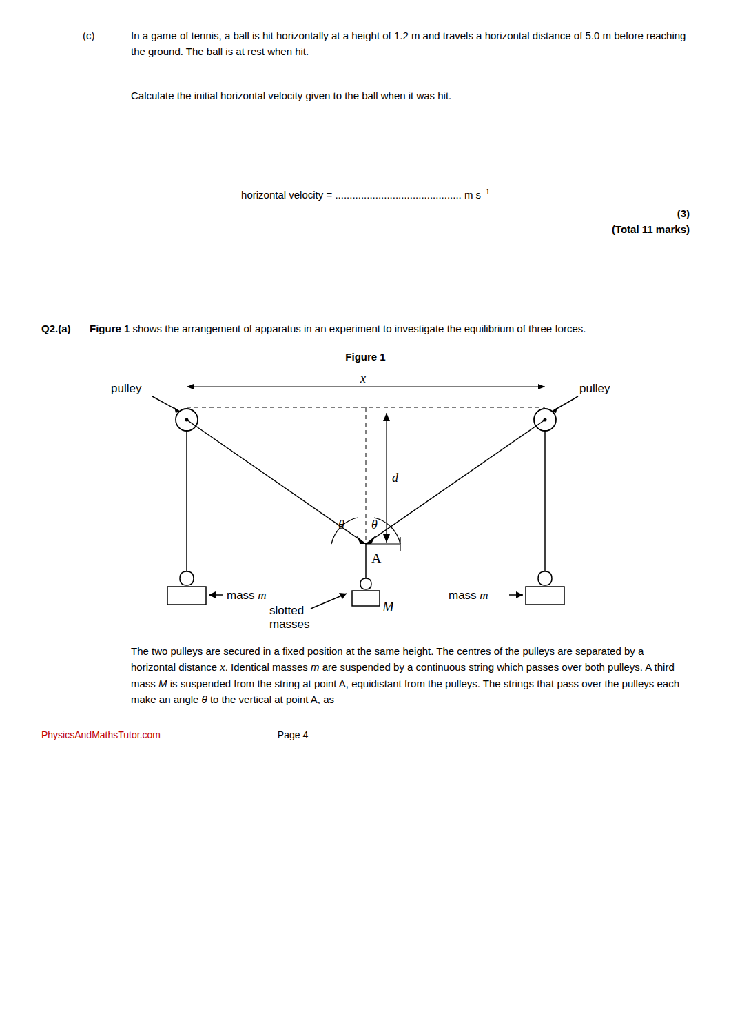(c)
In a game of tennis, a ball is hit horizontally at a height of 1.2 m and travels a horizontal distance of 5.0 m before reaching the ground. The ball is at rest when hit.
Calculate the initial horizontal velocity given to the ball when it was hit.
horizontal velocity = ............................................ m s−1
(3)
(Total 11 marks)
Q2.(a)
Figure 1 shows the arrangement of apparatus in an experiment to investigate the equilibrium of three forces.
Figure 1
pulley pulley x d θ θ A mass m mass m M slotted masses
The two pulleys are secured in a fixed position at the same height. The centres of the pulleys are separated by a horizontal distance x. Identical masses m are suspended by a continuous string which passes over both pulleys. A third mass M is suspended from the string at point A, equidistant from the pulleys. The strings that pass over the pulleys each make an angle θ to the vertical at point A, as
PhysicsAndMathsTutor.com
Page 4